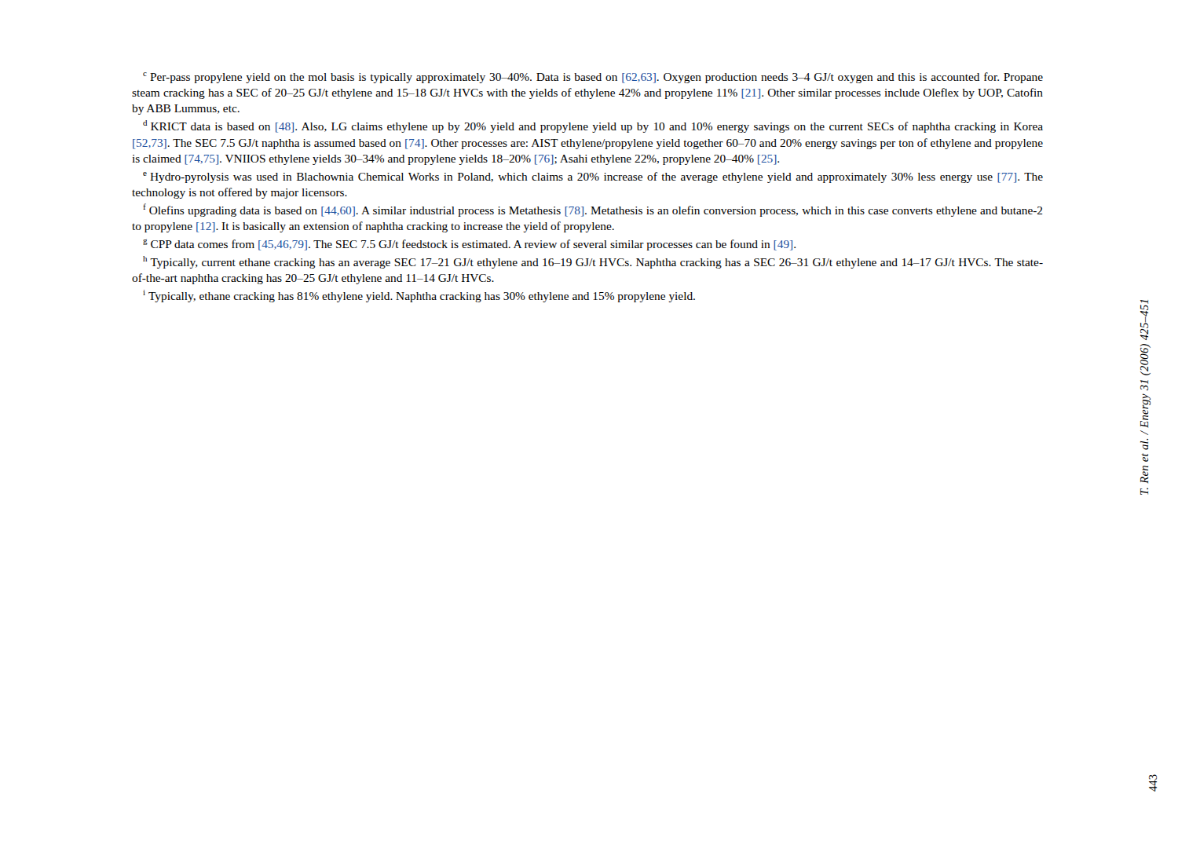c Per-pass propylene yield on the mol basis is typically approximately 30–40%. Data is based on [62,63]. Oxygen production needs 3–4 GJ/t oxygen and this is accounted for. Propane steam cracking has a SEC of 20–25 GJ/t ethylene and 15–18 GJ/t HVCs with the yields of ethylene 42% and propylene 11% [21]. Other similar processes include Oleflex by UOP, Catofin by ABB Lummus, etc.
d KRICT data is based on [48]. Also, LG claims ethylene up by 20% yield and propylene yield up by 10 and 10% energy savings on the current SECs of naphtha cracking in Korea [52,73]. The SEC 7.5 GJ/t naphtha is assumed based on [74]. Other processes are: AIST ethylene/propylene yield together 60–70 and 20% energy savings per ton of ethylene and propylene is claimed [74,75]. VNIIOS ethylene yields 30–34% and propylene yields 18–20% [76]; Asahi ethylene 22%, propylene 20–40% [25].
e Hydro-pyrolysis was used in Blachownia Chemical Works in Poland, which claims a 20% increase of the average ethylene yield and approximately 30% less energy use [77]. The technology is not offered by major licensors.
f Olefins upgrading data is based on [44,60]. A similar industrial process is Metathesis [78]. Metathesis is an olefin conversion process, which in this case converts ethylene and butane-2 to propylene [12]. It is basically an extension of naphtha cracking to increase the yield of propylene.
g CPP data comes from [45,46,79]. The SEC 7.5 GJ/t feedstock is estimated. A review of several similar processes can be found in [49].
h Typically, current ethane cracking has an average SEC 17–21 GJ/t ethylene and 16–19 GJ/t HVCs. Naphtha cracking has a SEC 26–31 GJ/t ethylene and 14–17 GJ/t HVCs. The state-of-the-art naphtha cracking has 20–25 GJ/t ethylene and 11–14 GJ/t HVCs.
i Typically, ethane cracking has 81% ethylene yield. Naphtha cracking has 30% ethylene and 15% propylene yield.
T. Ren et al. / Energy 31 (2006) 425–451
443